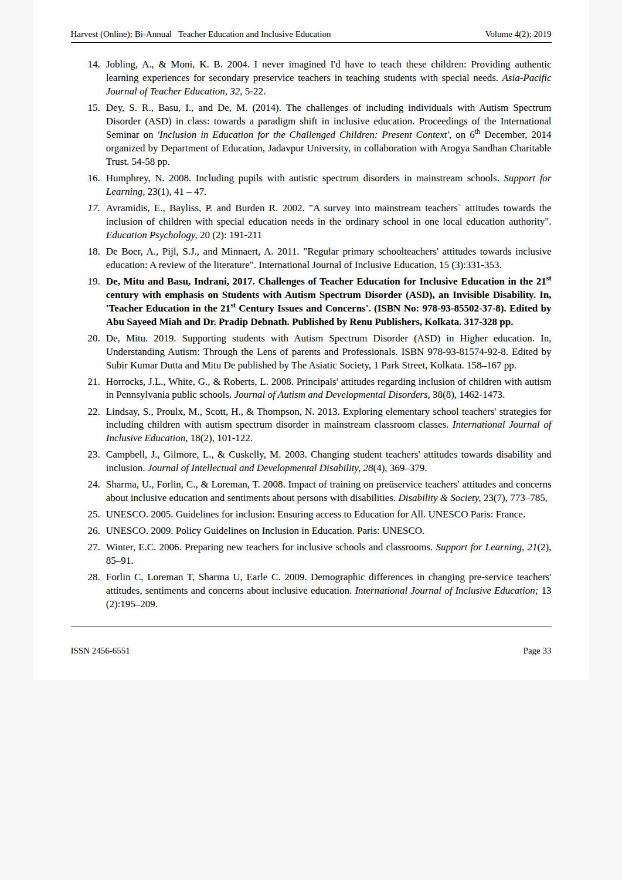Harvest (Online); Bi-Annual Teacher Education and Inclusive Education Volume 4(2); 2019
Jobling, A., & Moni, K. B. 2004. I never imagined I'd have to teach these children: Providing authentic learning experiences for secondary preservice teachers in teaching students with special needs. Asia-Pacific Journal of Teacher Education, 32, 5-22.
Dey, S. R., Basu, I., and De, M. (2014). The challenges of including individuals with Autism Spectrum Disorder (ASD) in class: towards a paradigm shift in inclusive education. Proceedings of the International Seminar on 'Inclusion in Education for the Challenged Children: Present Context', on 6th December, 2014 organized by Department of Education, Jadavpur University, in collaboration with Arogya Sandhan Charitable Trust. 54-58 pp.
Humphrey, N. 2008. Including pupils with autistic spectrum disorders in mainstream schools. Support for Learning, 23(1), 41 – 47.
Avramidis, E., Bayliss, P. and Burden R. 2002. "A survey into mainstream teachers` attitudes towards the inclusion of children with special education needs in the ordinary school in one local education authority". Education Psychology, 20 (2): 191-211
De Boer, A., Pijl, S.J., and Minnaert, A. 2011. "Regular primary schoolteachers' attitudes towards inclusive education: A review of the literature". International Journal of Inclusive Education, 15 (3):331-353.
De, Mitu and Basu, Indrani, 2017. Challenges of Teacher Education for Inclusive Education in the 21st century with emphasis on Students with Autism Spectrum Disorder (ASD), an Invisible Disability. In, 'Teacher Education in the 21st Century Issues and Concerns'. (ISBN No: 978-93-85502-37-8). Edited by Abu Sayeed Miah and Dr. Pradip Debnath. Published by Renu Publishers, Kolkata. 317-328 pp.
De, Mitu. 2019. Supporting students with Autism Spectrum Disorder (ASD) in Higher education. In, Understanding Autism: Through the Lens of parents and Professionals. ISBN 978-93-81574-92-8. Edited by Subir Kumar Dutta and Mitu De published by The Asiatic Society, 1 Park Street, Kolkata. 158–167 pp.
Horrocks, J.L., White, G., & Roberts, L. 2008. Principals' attitudes regarding inclusion of children with autism in Pennsylvania public schools. Journal of Autism and Developmental Disorders, 38(8), 1462-1473.
Lindsay, S., Proulx, M., Scott, H., & Thompson, N. 2013. Exploring elementary school teachers' strategies for including children with autism spectrum disorder in mainstream classroom classes. International Journal of Inclusive Education, 18(2), 101-122.
Campbell, J., Gilmore, L., & Cuskelly, M. 2003. Changing student teachers' attitudes towards disability and inclusion. Journal of Intellectual and Developmental Disability, 28(4), 369–379.
Sharma, U., Forlin, C., & Loreman, T. 2008. Impact of training on preüservice teachers' attitudes and concerns about inclusive education and sentiments about persons with disabilities. Disability & Society, 23(7), 773–785,
UNESCO. 2005. Guidelines for inclusion: Ensuring access to Education for All. UNESCO Paris: France.
UNESCO. 2009. Policy Guidelines on Inclusion in Education. Paris: UNESCO.
Winter, E.C. 2006. Preparing new teachers for inclusive schools and classrooms. Support for Learning, 21(2), 85–91.
Forlin C, Loreman T, Sharma U, Earle C. 2009. Demographic differences in changing pre-service teachers' attitudes, sentiments and concerns about inclusive education. International Journal of Inclusive Education; 13 (2):195–209.
ISSN 2456-6551 Page 33